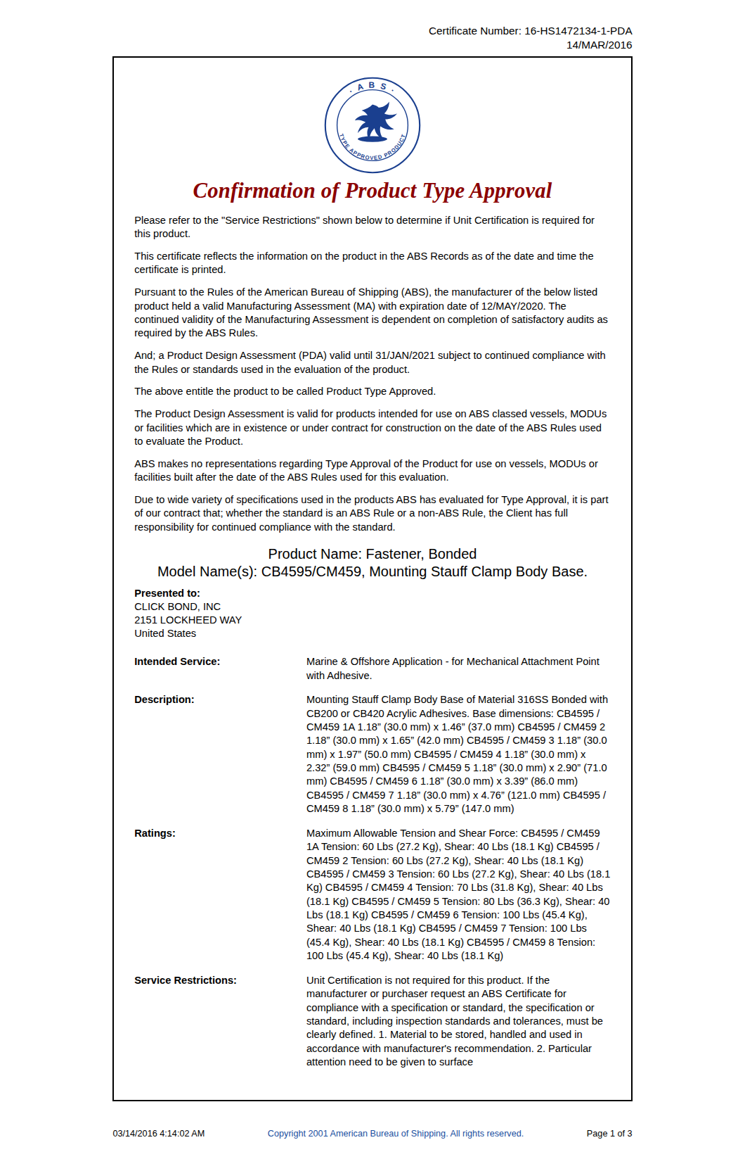Certificate Number: 16-HS1472134-1-PDA
14/MAR/2016
· A B S · TYPE APPROVED PRODUCT
Confirmation of Product Type Approval
Please refer to the "Service Restrictions" shown below to determine if Unit Certification is required for this product.
This certificate reflects the information on the product in the ABS Records as of the date and time the certificate is printed.
Pursuant to the Rules of the American Bureau of Shipping (ABS), the manufacturer of the below listed product held a valid Manufacturing Assessment (MA) with expiration date of 12/MAY/2020. The continued validity of the Manufacturing Assessment is dependent on completion of satisfactory audits as required by the ABS Rules.
And; a Product Design Assessment (PDA) valid until 31/JAN/2021 subject to continued compliance with the Rules or standards used in the evaluation of the product.
The above entitle the product to be called Product Type Approved.
The Product Design Assessment is valid for products intended for use on ABS classed vessels, MODUs or facilities which are in existence or under contract for construction on the date of the ABS Rules used to evaluate the Product.
ABS makes no representations regarding Type Approval of the Product for use on vessels, MODUs or facilities built after the date of the ABS Rules used for this evaluation.
Due to wide variety of specifications used in the products ABS has evaluated for Type Approval, it is part of our contract that; whether the standard is an ABS Rule or a non-ABS Rule, the Client has full responsibility for continued compliance with the standard.
Product Name: Fastener, Bonded
Model Name(s): CB4595/CM459, Mounting Stauff Clamp Body Base.
Presented to:
CLICK BOND, INC
2151 LOCKHEED WAY
United States
| Intended Service: | Marine & Offshore Application - for Mechanical Attachment Point with Adhesive. |
| Description: | Mounting Stauff Clamp Body Base of Material 316SS Bonded with CB200 or CB420 Acrylic Adhesives. Base dimensions: CB4595 / CM459 1A 1.18” (30.0 mm) x 1.46” (37.0 mm) CB4595 / CM459 2 1.18” (30.0 mm) x 1.65” (42.0 mm) CB4595 / CM459 3 1.18” (30.0 mm) x 1.97” (50.0 mm) CB4595 / CM459 4 1.18” (30.0 mm) x 2.32” (59.0 mm) CB4595 / CM459 5 1.18” (30.0 mm) x 2.90” (71.0 mm) CB4595 / CM459 6 1.18” (30.0 mm) x 3.39” (86.0 mm) CB4595 / CM459 7 1.18” (30.0 mm) x 4.76” (121.0 mm) CB4595 / CM459 8 1.18” (30.0 mm) x 5.79” (147.0 mm) |
| Ratings: | Maximum Allowable Tension and Shear Force: CB4595 / CM459 1A Tension: 60 Lbs (27.2 Kg), Shear: 40 Lbs (18.1 Kg) CB4595 / CM459 2 Tension: 60 Lbs (27.2 Kg), Shear: 40 Lbs (18.1 Kg) CB4595 / CM459 3 Tension: 60 Lbs (27.2 Kg), Shear: 40 Lbs (18.1 Kg) CB4595 / CM459 4 Tension: 70 Lbs (31.8 Kg), Shear: 40 Lbs (18.1 Kg) CB4595 / CM459 5 Tension: 80 Lbs (36.3 Kg), Shear: 40 Lbs (18.1 Kg) CB4595 / CM459 6 Tension: 100 Lbs (45.4 Kg), Shear: 40 Lbs (18.1 Kg) CB4595 / CM459 7 Tension: 100 Lbs (45.4 Kg), Shear: 40 Lbs (18.1 Kg) CB4595 / CM459 8 Tension: 100 Lbs (45.4 Kg), Shear: 40 Lbs (18.1 Kg) |
| Service Restrictions: | Unit Certification is not required for this product. If the manufacturer or purchaser request an ABS Certificate for compliance with a specification or standard, the specification or standard, including inspection standards and tolerances, must be clearly defined. 1. Material to be stored, handled and used in accordance with manufacturer's recommendation. 2. Particular attention need to be given to surface |
03/14/2016 4:14:02 AM
Copyright 2001 American Bureau of Shipping. All rights reserved.
Page 1 of 3